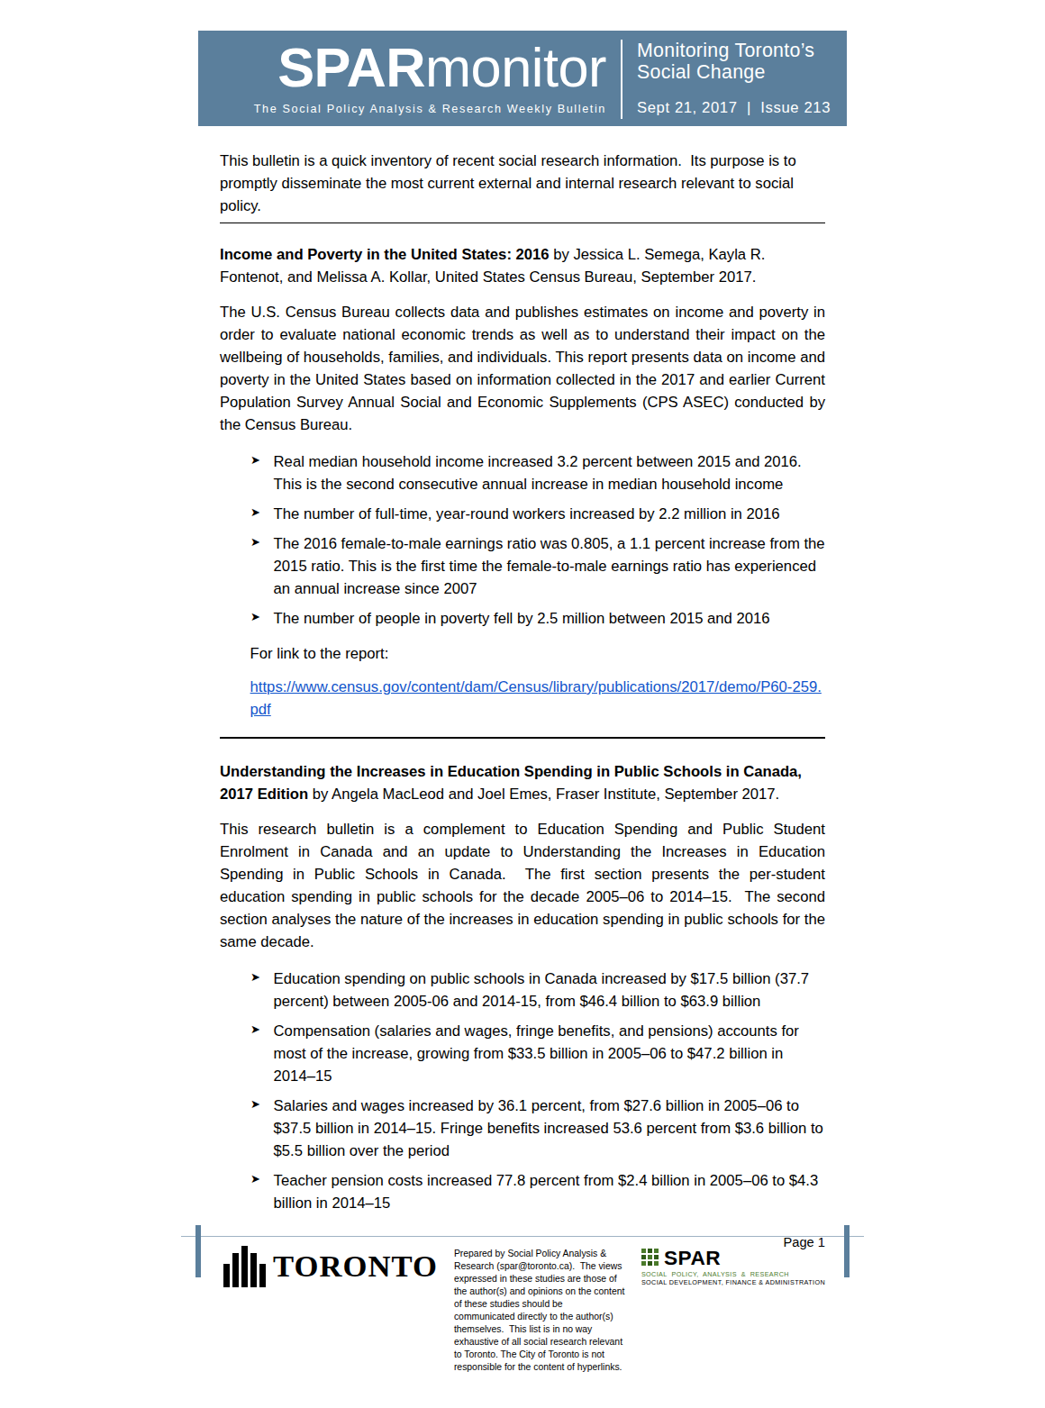SPAR monitor
The Social Policy Analysis & Research Weekly Bulletin
Monitoring Toronto’s
Social Change
Sept 21, 2017 | Issue 213
This bulletin is a quick inventory of recent social research information. Its purpose is to promptly disseminate the most current external and internal research relevant to social policy.
Income and Poverty in the United States: 2016 by Jessica L. Semega, Kayla R. Fontenot, and Melissa A. Kollar, United States Census Bureau, September 2017.
The U.S. Census Bureau collects data and publishes estimates on income and poverty in order to evaluate national economic trends as well as to understand their impact on the wellbeing of households, families, and individuals. This report presents data on income and poverty in the United States based on information collected in the 2017 and earlier Current Population Survey Annual Social and Economic Supplements (CPS ASEC) conducted by the Census Bureau.
Real median household income increased 3.2 percent between 2015 and 2016. This is the second consecutive annual increase in median household income
The number of full-time, year-round workers increased by 2.2 million in 2016
The 2016 female-to-male earnings ratio was 0.805, a 1.1 percent increase from the 2015 ratio. This is the first time the female-to-male earnings ratio has experienced an annual increase since 2007
The number of people in poverty fell by 2.5 million between 2015 and 2016
For link to the report:
https://www.census.gov/content/dam/Census/library/publications/2017/demo/P60-259.pdf
Understanding the Increases in Education Spending in Public Schools in Canada, 2017 Edition by Angela MacLeod and Joel Emes, Fraser Institute, September 2017.
This research bulletin is a complement to Education Spending and Public Student Enrolment in Canada and an update to Understanding the Increases in Education Spending in Public Schools in Canada. The first section presents the per-student education spending in public schools for the decade 2005–06 to 2014–15. The second section analyses the nature of the increases in education spending in public schools for the same decade.
Education spending on public schools in Canada increased by $17.5 billion (37.7 percent) between 2005-06 and 2014-15, from $46.4 billion to $63.9 billion
Compensation (salaries and wages, fringe benefits, and pensions) accounts for most of the increase, growing from $33.5 billion in 2005–06 to $47.2 billion in 2014–15
Salaries and wages increased by 36.1 percent, from $27.6 billion in 2005–06 to $37.5 billion in 2014–15. Fringe benefits increased 53.6 percent from $3.6 billion to $5.5 billion over the period
Teacher pension costs increased 77.8 percent from $2.4 billion in 2005–06 to $4.3 billion in 2014–15
TORONTO
Prepared by Social Policy Analysis & Research (spar@toronto.ca). The views expressed in these studies are those of the author(s) and opinions on the content of these studies should be communicated directly to the author(s) themselves. This list is in no way exhaustive of all social research relevant to Toronto. The City of Toronto is not responsible for the content of hyperlinks.
SPAR
SOCIAL POLICY, ANALYSIS & RESEARCH
SOCIAL DEVELOPMENT, FINANCE & ADMINISTRATION
Page 1